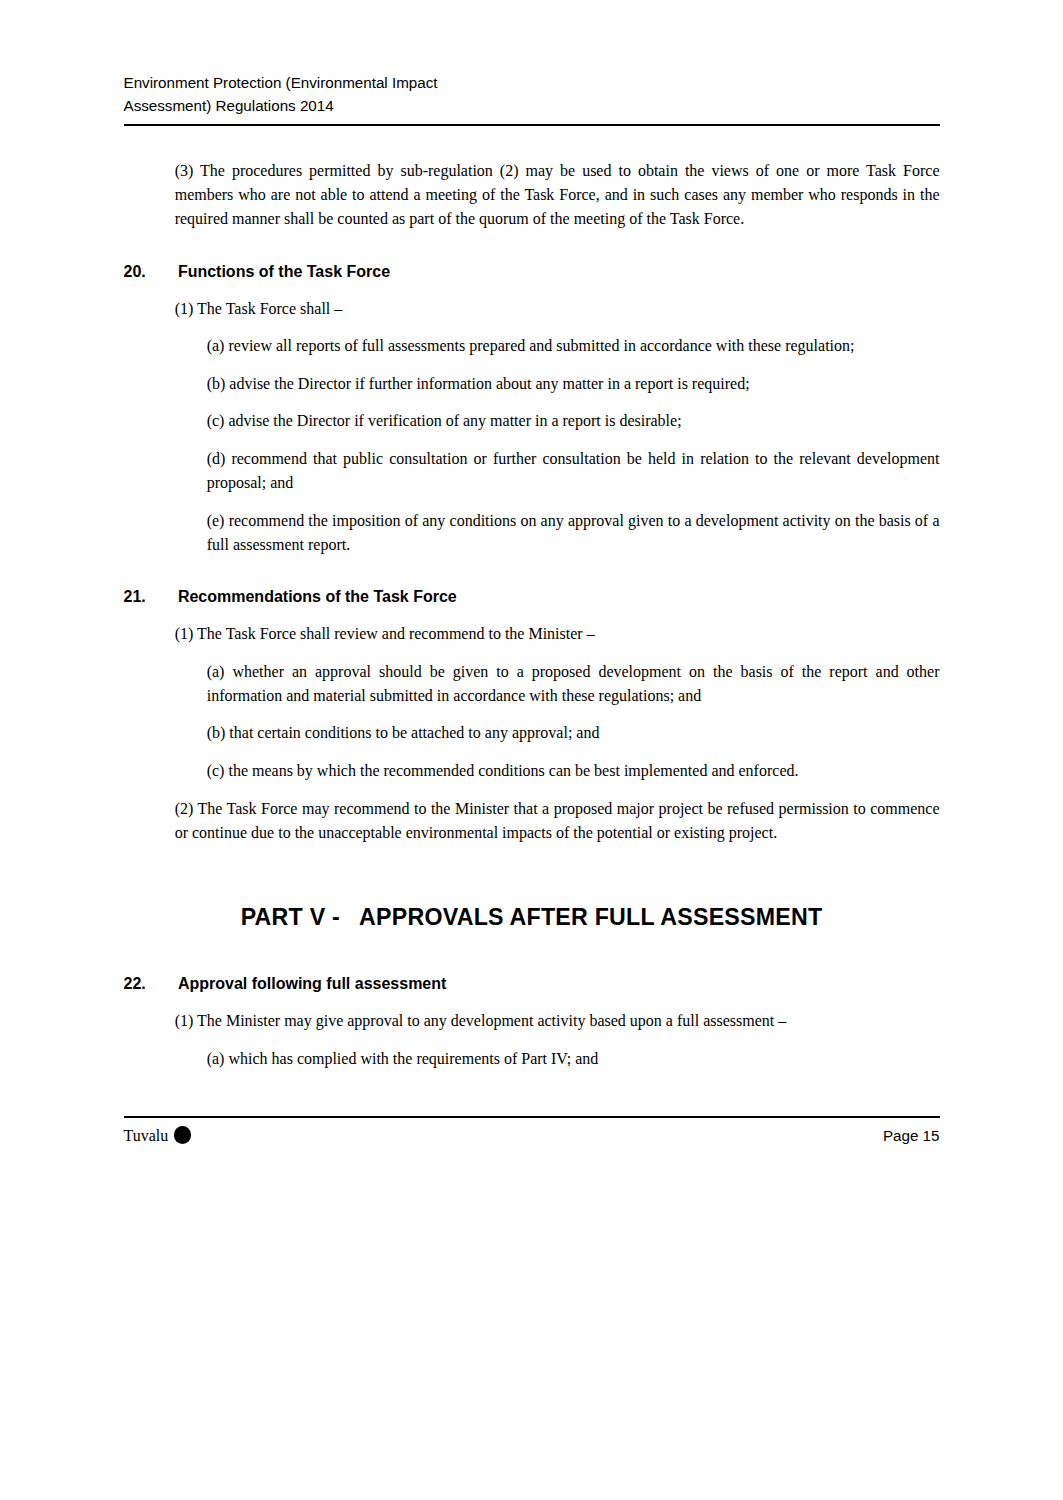Environment Protection (Environmental Impact Assessment) Regulations 2014
(3) The procedures permitted by sub-regulation (2) may be used to obtain the views of one or more Task Force members who are not able to attend a meeting of the Task Force, and in such cases any member who responds in the required manner shall be counted as part of the quorum of the meeting of the Task Force.
20. Functions of the Task Force
(1) The Task Force shall –
(a) review all reports of full assessments prepared and submitted in accordance with these regulation;
(b) advise the Director if further information about any matter in a report is required;
(c) advise the Director if verification of any matter in a report is desirable;
(d) recommend that public consultation or further consultation be held in relation to the relevant development proposal; and
(e) recommend the imposition of any conditions on any approval given to a development activity on the basis of a full assessment report.
21. Recommendations of the Task Force
(1) The Task Force shall review and recommend to the Minister –
(a) whether an approval should be given to a proposed development on the basis of the report and other information and material submitted in accordance with these regulations; and
(b) that certain conditions to be attached to any approval; and
(c) the means by which the recommended conditions can be best implemented and enforced.
(2) The Task Force may recommend to the Minister that a proposed major project be refused permission to commence or continue due to the unacceptable environmental impacts of the potential or existing project.
PART V - APPROVALS AFTER FULL ASSESSMENT
22. Approval following full assessment
(1) The Minister may give approval to any development activity based upon a full assessment –
(a) which has complied with the requirements of Part IV; and
Tuvalu Page 15